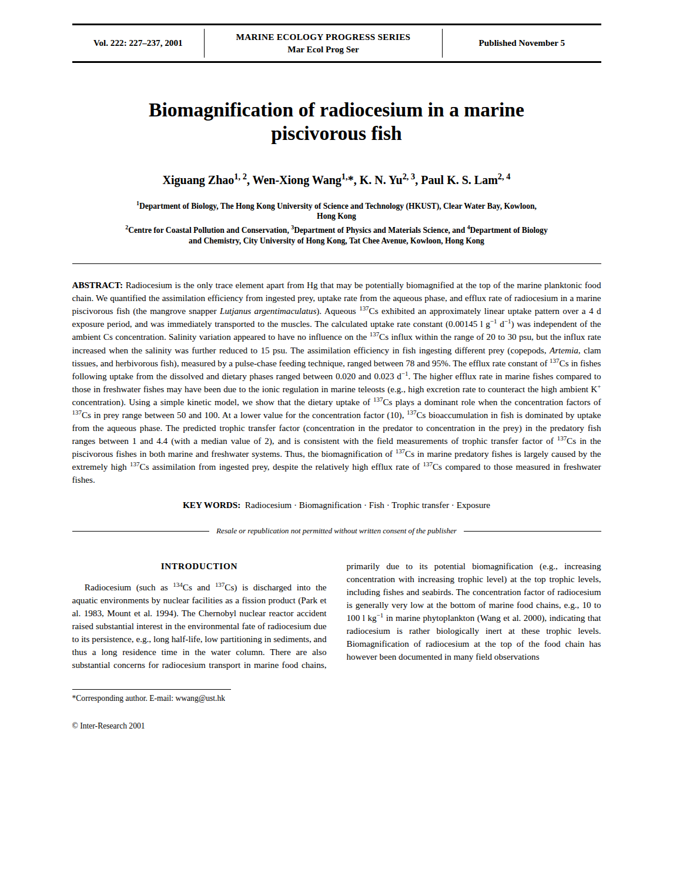| Vol. 222: 227–237, 2001 | MARINE ECOLOGY PROGRESS SERIES Mar Ecol Prog Ser | Published November 5 |
Biomagnification of radiocesium in a marine
piscivorous fish
Xiguang Zhao1, 2, Wen-Xiong Wang1,*, K. N. Yu2, 3, Paul K. S. Lam2, 4
1Department of Biology, The Hong Kong University of Science and Technology (HKUST), Clear Water Bay, Kowloon,
Hong Kong
2Centre for Coastal Pollution and Conservation, 3Department of Physics and Materials Science, and 4Department of Biology
and Chemistry, City University of Hong Kong, Tat Chee Avenue, Kowloon, Hong Kong
ABSTRACT: Radiocesium is the only trace element apart from Hg that may be potentially biomagnified at the top of the marine planktonic food chain. We quantified the assimilation efficiency from ingested prey, uptake rate from the aqueous phase, and efflux rate of radiocesium in a marine piscivorous fish (the mangrove snapper Lutjanus argentimaculatus). Aqueous 137Cs exhibited an approximately linear uptake pattern over a 4 d exposure period, and was immediately transported to the muscles. The calculated uptake rate constant (0.00145 l g−1 d−1) was independent of the ambient Cs concentration. Salinity variation appeared to have no influence on the 137Cs influx within the range of 20 to 30 psu, but the influx rate increased when the salinity was further reduced to 15 psu. The assimilation efficiency in fish ingesting different prey (copepods, Artemia, clam tissues, and herbivorous fish), measured by a pulse-chase feeding technique, ranged between 78 and 95%. The efflux rate constant of 137Cs in fishes following uptake from the dissolved and dietary phases ranged between 0.020 and 0.023 d−1. The higher efflux rate in marine fishes compared to those in freshwater fishes may have been due to the ionic regulation in marine teleosts (e.g., high excretion rate to counteract the high ambient K+ concentration). Using a simple kinetic model, we show that the dietary uptake of 137Cs plays a dominant role when the concentration factors of 137Cs in prey range between 50 and 100. At a lower value for the concentration factor (10), 137Cs bioaccumulation in fish is dominated by uptake from the aqueous phase. The predicted trophic transfer factor (concentration in the predator to concentration in the prey) in the predatory fish ranges between 1 and 4.4 (with a median value of 2), and is consistent with the field measurements of trophic transfer factor of 137Cs in the piscivorous fishes in both marine and freshwater systems. Thus, the biomagnification of 137Cs in marine predatory fishes is largely caused by the extremely high 137Cs assimilation from ingested prey, despite the relatively high efflux rate of 137Cs compared to those measured in freshwater fishes.
KEY WORDS: Radiocesium · Biomagnification · Fish · Trophic transfer · Exposure
Resale or republication not permitted without written consent of the publisher
INTRODUCTION
Radiocesium (such as 134Cs and 137Cs) is discharged into the aquatic environments by nuclear facilities as a fission product (Park et al. 1983, Mount et al. 1994). The Chernobyl nuclear reactor accident raised substantial interest in the environmental fate of radiocesium due to its persistence, e.g., long half-life, low partitioning in sediments, and thus a long residence time in the water column. There are also substantial concerns for radiocesium transport in marine food chains, primarily due to its potential biomagnification (e.g., increasing concentration with increasing trophic level) at the top trophic levels, including fishes and seabirds. The concentration factor of radiocesium is generally very low at the bottom of marine food chains, e.g., 10 to 100 l kg−1 in marine phytoplankton (Wang et al. 2000), indicating that radiocesium is rather biologically inert at these trophic levels. Biomagnification of radiocesium at the top of the food chain has however been documented in many field observations
*Corresponding author. E-mail: wwang@ust.hk
© Inter-Research 2001